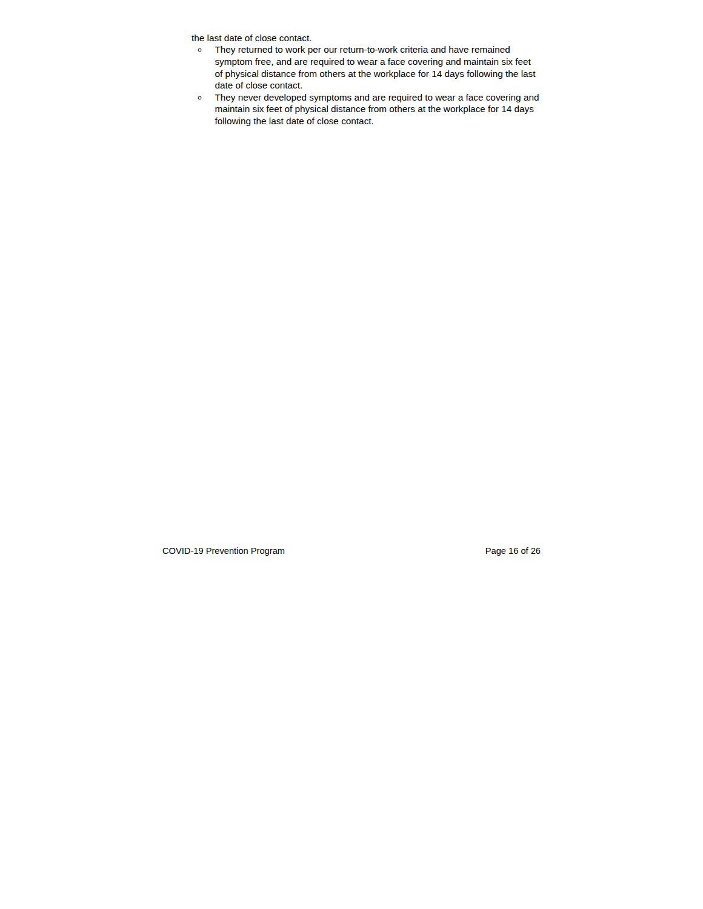the last date of close contact.
They returned to work per our return-to-work criteria and have remained symptom free, and are required to wear a face covering and maintain six feet of physical distance from others at the workplace for 14 days following the last date of close contact.
They never developed symptoms and are required to wear a face covering and maintain six feet of physical distance from others at the workplace for 14 days following the last date of close contact.
COVID-19 Prevention Program Page 16 of 26